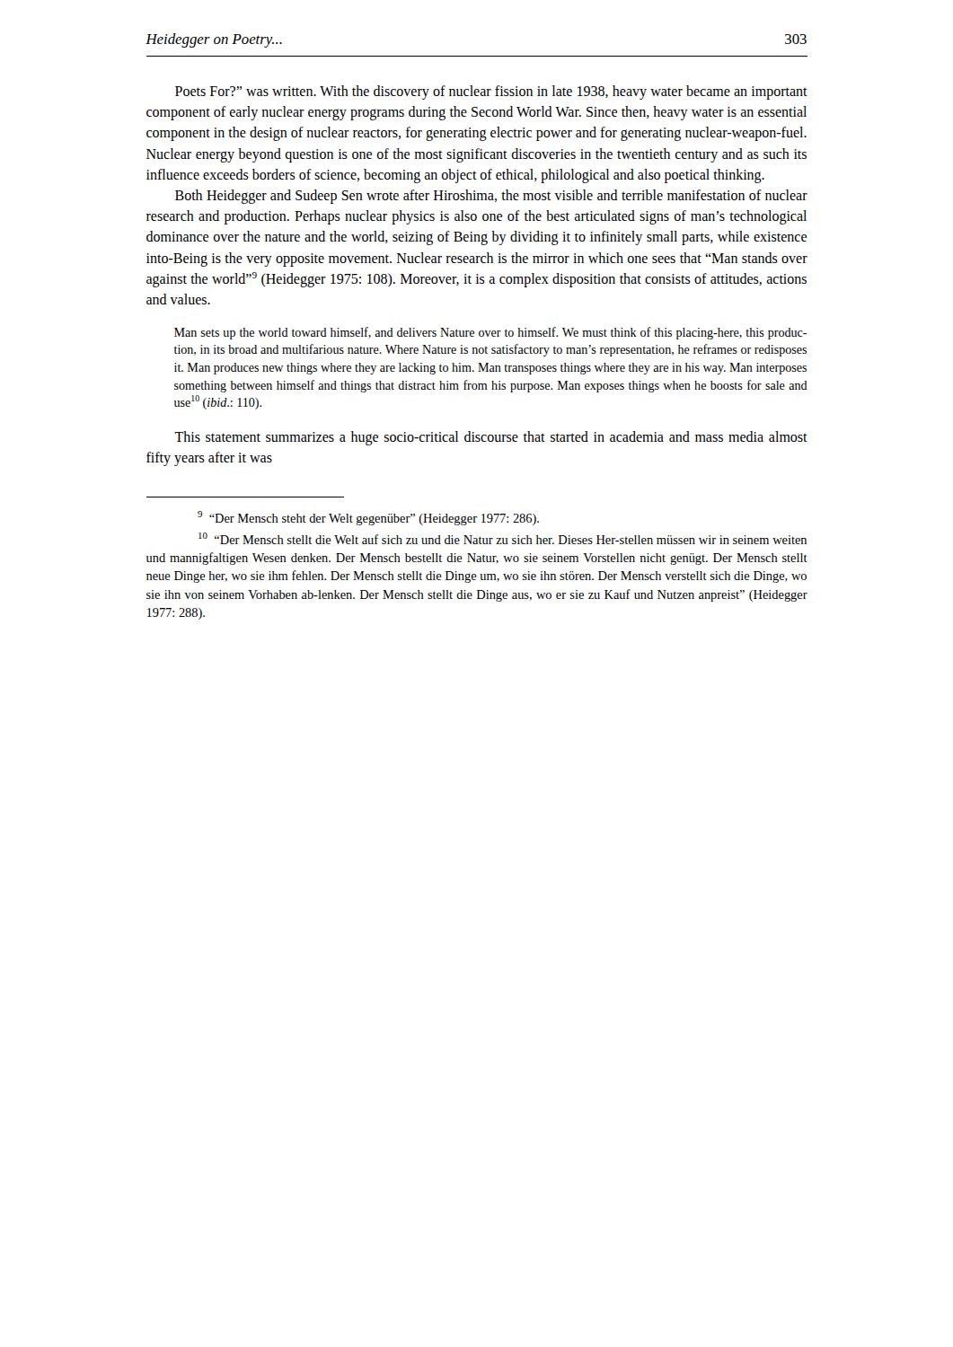Heidegger on Poetry... 303
Poets For?” was written. With the discovery of nuclear fission in late 1938, heavy water became an important component of early nuclear energy programs during the Second World War. Since then, heavy water is an essential component in the design of nuclear reactors, for generating electric power and for generating nuclear-weapon-fuel. Nuclear energy beyond question is one of the most significant discoveries in the twentieth century and as such its influence exceeds borders of science, becoming an object of ethical, philological and also poetical thinking.
Both Heidegger and Sudeep Sen wrote after Hiroshima, the most visible and terrible manifestation of nuclear research and production. Perhaps nuclear physics is also one of the best articulated signs of man’s technological dominance over the nature and the world, seizing of Being by dividing it to infinitely small parts, while existence into-Being is the very opposite movement. Nuclear research is the mirror in which one sees that “Man stands over against the world”9 (Heidegger 1975: 108). Moreover, it is a complex disposition that consists of attitudes, actions and values.
Man sets up the world toward himself, and delivers Nature over to himself. We must think of this placing-here, this production, in its broad and multifarious nature. Where Nature is not satisfactory to man’s representation, he reframes or redisposes it. Man produces new things where they are lacking to him. Man transposes things where they are in his way. Man interposes something between himself and things that distract him from his purpose. Man exposes things when he boosts for sale and use10 (ibid.: 110).
This statement summarizes a huge socio-critical discourse that started in academia and mass media almost fifty years after it was
9 “Der Mensch steht der Welt gegenüber” (Heidegger 1977: 286).
10 “Der Mensch stellt die Welt auf sich zu und die Natur zu sich her. Dieses Her-stellen müssen wir in seinem weiten und mannigfaltigen Wesen denken. Der Mensch bestellt die Natur, wo sie seinem Vorstellen nicht genügt. Der Mensch stellt neue Dinge her, wo sie ihm fehlen. Der Mensch stellt die Dinge um, wo sie ihn stören. Der Mensch verstellt sich die Dinge, wo sie ihn von seinem Vorhaben ab-lenken. Der Mensch stellt die Dinge aus, wo er sie zu Kauf und Nutzen anpreist” (Heidegger 1977: 288).